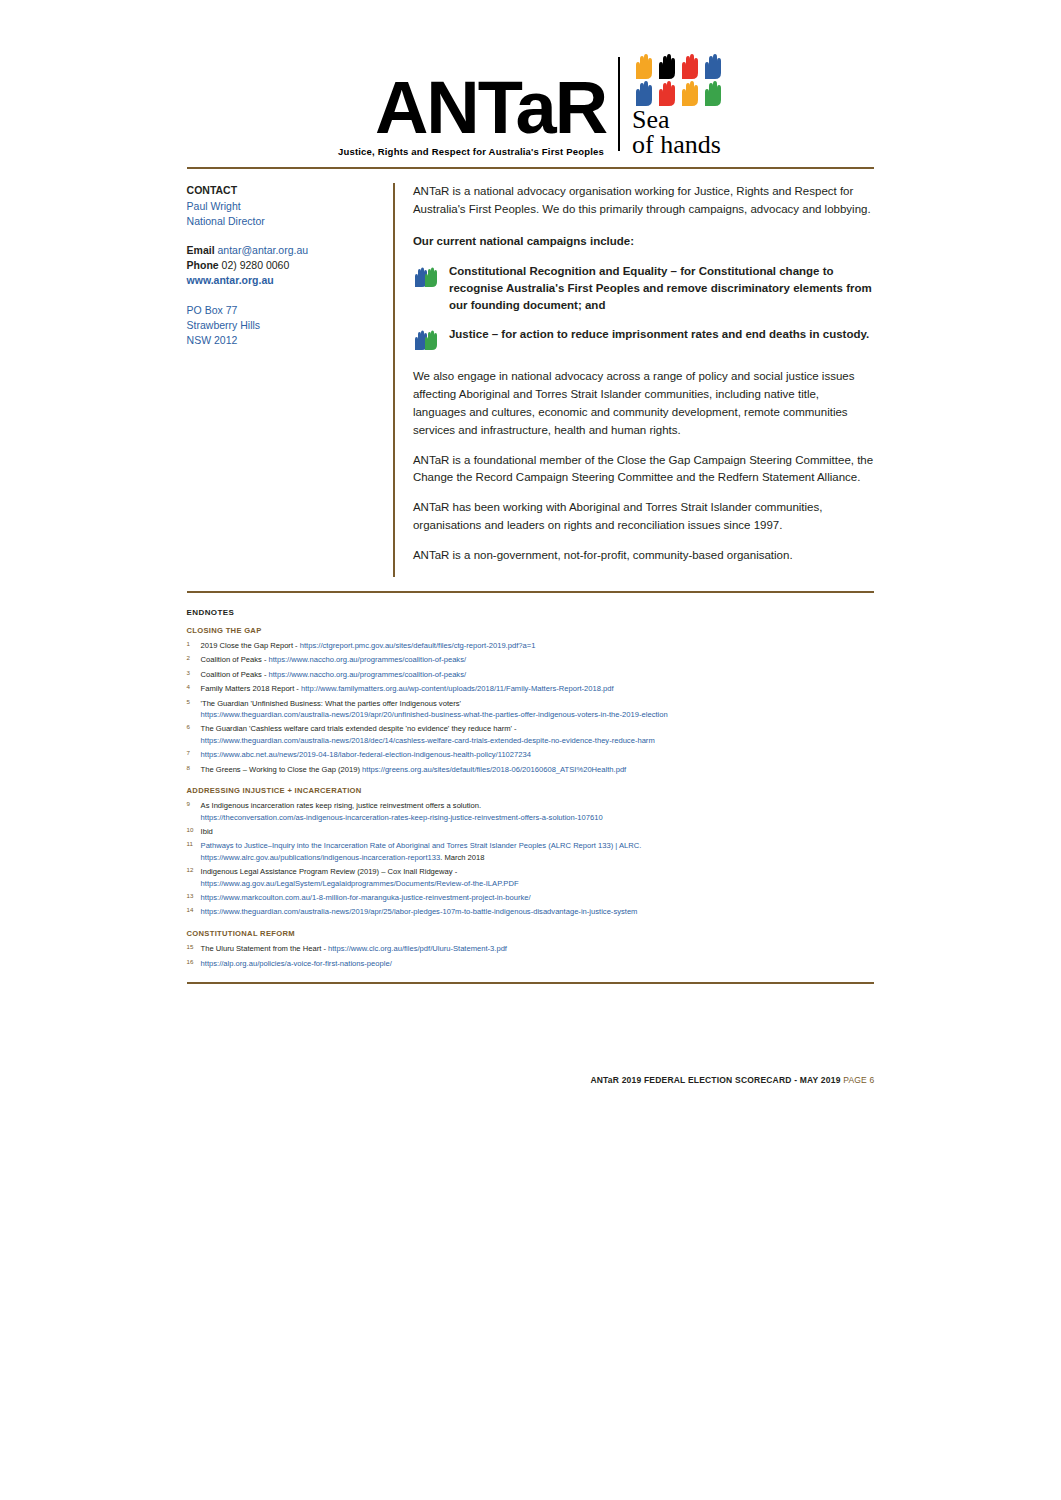ANTa R
Justice, Rights and Respect for Australia's First Peoples
Sea of hands
CONTACT
Paul Wright
National Director
Email antar@antar.org.au
Phone 02) 9280 0060
www.antar.org.au
PO Box 77
Strawberry Hills
NSW 2012
ANTaR is a national advocacy organisation working for Justice, Rights and Respect for Australia's First Peoples. We do this primarily through campaigns, advocacy and lobbying.
Our current national campaigns include:
Constitutional Recognition and Equality – for Constitutional change to recognise Australia's First Peoples and remove discriminatory elements from our founding document; and
Justice – for action to reduce imprisonment rates and end deaths in custody.
We also engage in national advocacy across a range of policy and social justice issues affecting Aboriginal and Torres Strait Islander communities, including native title, languages and cultures, economic and community development, remote communities services and infrastructure, health and human rights.
ANTaR is a foundational member of the Close the Gap Campaign Steering Committee, the Change the Record Campaign Steering Committee and the Redfern Statement Alliance.
ANTaR has been working with Aboriginal and Torres Strait Islander communities, organisations and leaders on rights and reconciliation issues since 1997.
ANTaR is a non-government, not-for-profit, community-based organisation.
ENDNOTES
CLOSING THE GAP
12019 Close the Gap Report - https://ctgreport.pmc.gov.au/sites/default/files/ctg-report-2019.pdf?a=1
2 Coalition of Peaks - https://www.naccho.org.au/programmes/coalition-of-peaks/
3 Coalition of Peaks - https://www.naccho.org.au/programmes/coalition-of-peaks/
4 Family Matters 2018 Report - http://www.familymatters.org.au/wp-content/uploads/2018/11/Family-Matters-Report-2018.pdf
5'The Guardian 'Unfinished Business: What the parties offer Indigenous voters'
https://www.theguardian.com/australia-news/2019/apr/20/unfinished-business-what-the-parties-offer-indigenous-voters-in-the-2019-election
6 The Guardian 'Cashless welfare card trials extended despite 'no evidence' they reduce harm' -
https://www.theguardian.com/australia-news/2018/dec/14/cashless-welfare-card-trials-extended-despite-no-evidence-they-reduce-harm
7 https://www.abc.net.au/news/2019-04-18/labor-federal-election-indigenous-health-policy/11027234
8 The Greens – Working to Close the Gap (2019) https://greens.org.au/sites/default/files/2018-06/20160608_ATSI%20Health.pdf
ADDRESSING INJUSTICE + INCARCERATION
9 As Indigenous incarceration rates keep rising, justice reinvestment offers a solution.
https://theconversation.com/as-indigenous-incarceration-rates-keep-rising-justice-reinvestment-offers-a-solution-107610
10 Ibid
11 Pathways to Justice–Inquiry into the Incarceration Rate of Aboriginal and Torres Strait Islander Peoples (ALRC Report 133) | ALRC.
https://www.alrc.gov.au/publications/indigenous-incarceration-report133. March 2018
12 Indigenous Legal Assistance Program Review (2019) – Cox Inall Ridgeway -
https://www.ag.gov.au/LegalSystem/Legalaidprogrammes/Documents/Review-of-the-ILAP.PDF
13 https://www.markcoulton.com.au/1-8-million-for-maranguka-justice-reinvestment-project-in-bourke/
14 https://www.theguardian.com/australia-news/2019/apr/25/labor-pledges-107m-to-battle-indigenous-disadvantage-in-justice-system
CONSTITUTIONAL REFORM
15 The Uluru Statement from the Heart - https://www.clc.org.au/files/pdf/Uluru-Statement-3.pdf
16 https://alp.org.au/policies/a-voice-for-first-nations-people/
ANTaR 2019 FEDERAL ELECTION SCORECARD - MAY 2019 PAGE 6